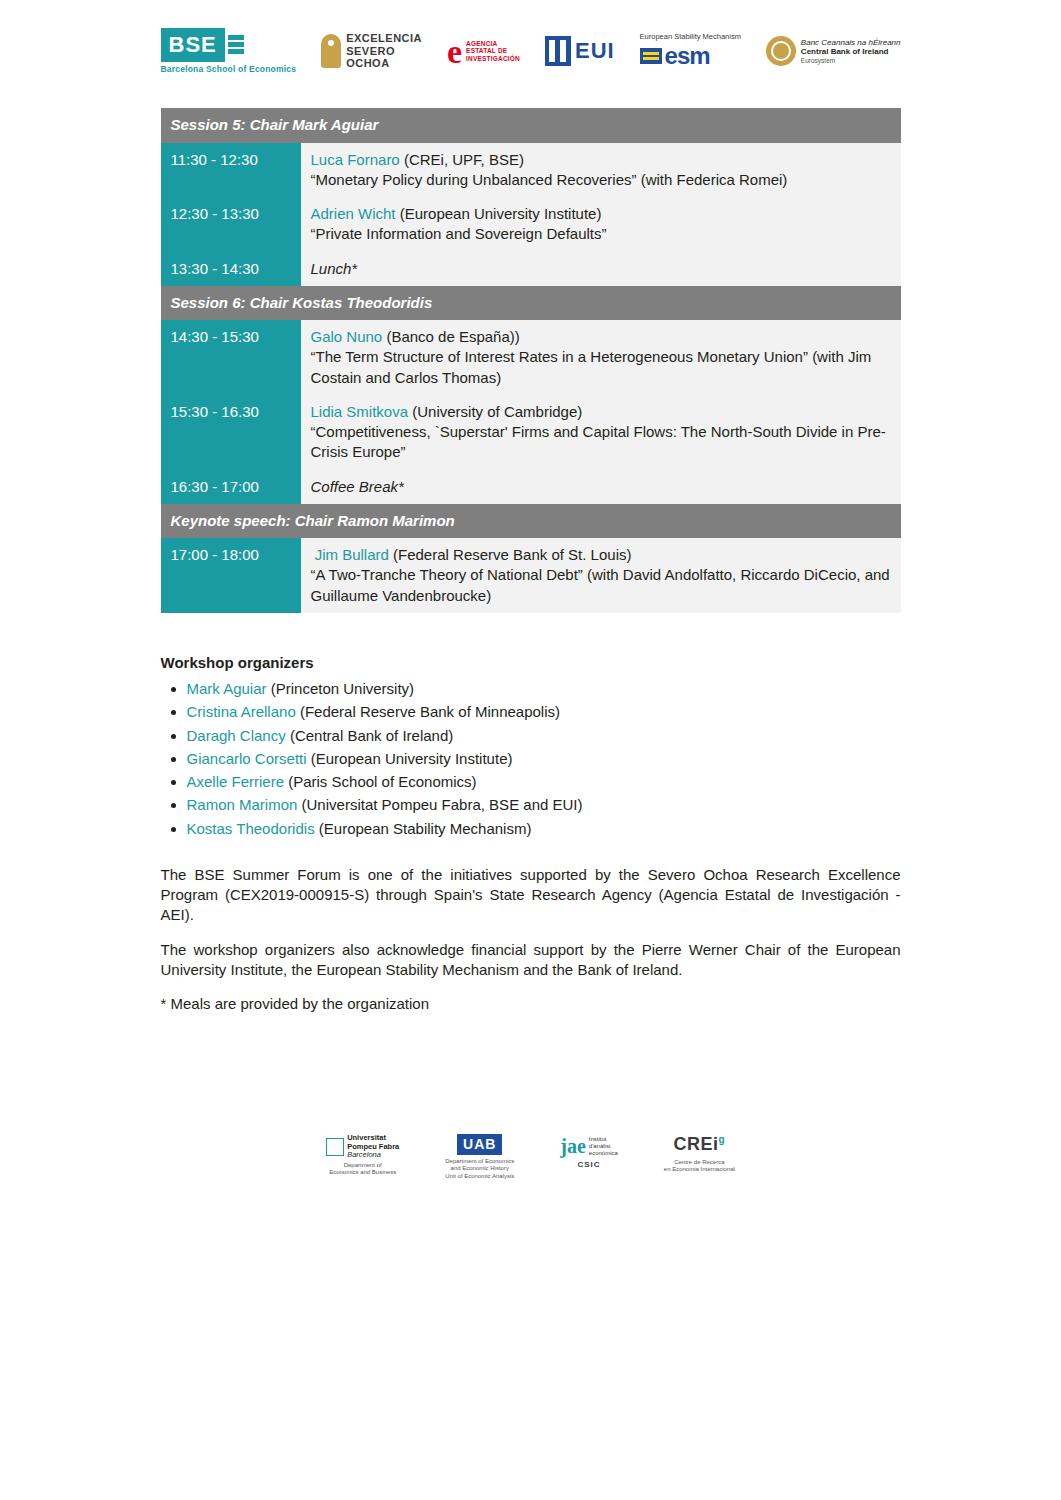BSE
Barcelona School of Economics
EXCELENCIA
SEVERO
OCHOA
e
AGENCIA
ESTATAL DE
INVESTIGACIÓN
EUI
European Stability Mechanism
esm
Banc Ceannais na hÉireann
Central Bank of Ireland
Eurosystem
| Session 5: Chair Mark Aguiar |
| 11:30 - 12:30 | Luca Fornaro (CREi, UPF, BSE) “Monetary Policy during Unbalanced Recoveries” (with Federica Romei) |
| 12:30 - 13:30 | Adrien Wicht (European University Institute) “Private Information and Sovereign Defaults” |
| 13:30 - 14:30 | Lunch* |
| Session 6: Chair Kostas Theodoridis |
| 14:30 - 15:30 | Galo Nuno (Banco de España)) “The Term Structure of Interest Rates in a Heterogeneous Monetary Union” (with Jim Costain and Carlos Thomas) |
| 15:30 - 16.30 | Lidia Smitkova (University of Cambridge) “Competitiveness, `Superstar' Firms and Capital Flows: The North-South Divide in Pre-Crisis Europe” |
| 16:30 - 17:00 | Coffee Break* |
| Keynote speech: Chair Ramon Marimon |
| 17:00 - 18:00 | Jim Bullard (Federal Reserve Bank of St. Louis) “A Two-Tranche Theory of National Debt” (with David Andolfatto, Riccardo DiCecio, and Guillaume Vandenbroucke) |
Workshop organizers
Mark Aguiar (Princeton University)
Cristina Arellano (Federal Reserve Bank of Minneapolis)
Daragh Clancy (Central Bank of Ireland)
Giancarlo Corsetti (European University Institute)
Axelle Ferriere (Paris School of Economics)
Ramon Marimon (Universitat Pompeu Fabra, BSE and EUI)
Kostas Theodoridis (European Stability Mechanism)
The BSE Summer Forum is one of the initiatives supported by the Severo Ochoa Research Excellence Program (CEX2019-000915-S) through Spain's State Research Agency (Agencia Estatal de Investigación - AEI).
The workshop organizers also acknowledge financial support by the Pierre Werner Chair of the European University Institute, the European Stability Mechanism and the Bank of Ireland.
* Meals are provided by the organization
Universitat
Pompeu Fabra
Barcelona
Department of
Economics and Business
UAB
Department of Economics
and Economic History
Unit of Economic Analysis
jae
Institut
d'anàlisi
econòmica
CSIC
CREig
Centre de Recerca
en Economia Internacional